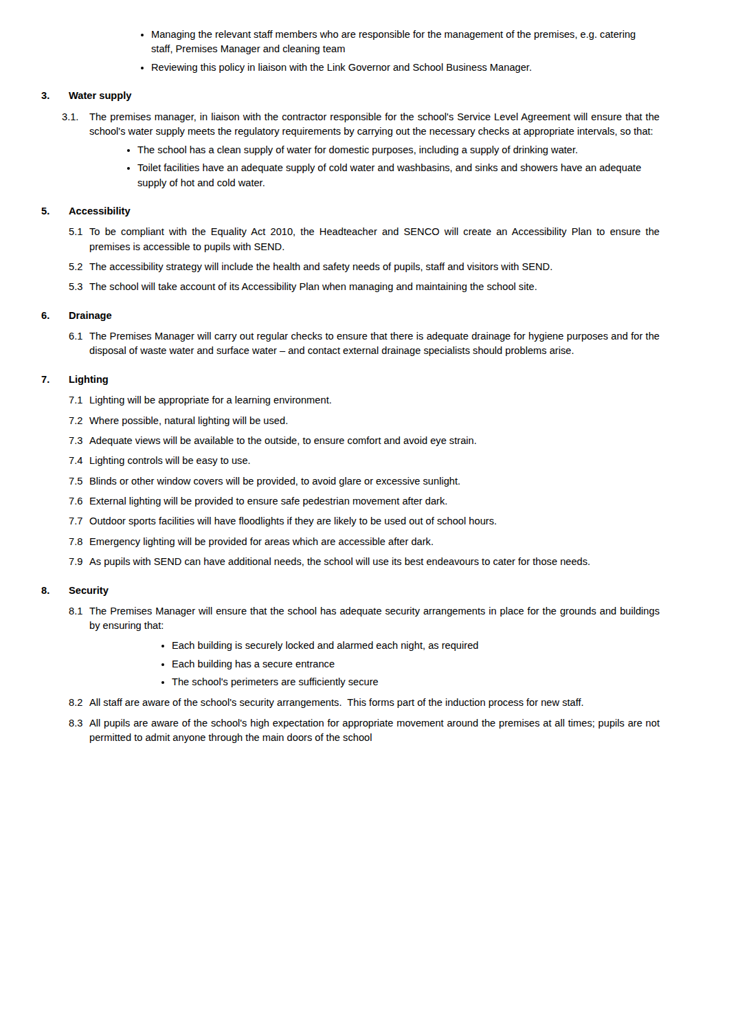Managing the relevant staff members who are responsible for the management of the premises, e.g. catering staff, Premises Manager and cleaning team
Reviewing this policy in liaison with the Link Governor and School Business Manager.
3.
Water supply
3.1.
The premises manager, in liaison with the contractor responsible for the school's Service Level Agreement will ensure that the school's water supply meets the regulatory requirements by carrying out the necessary checks at appropriate intervals, so that:
The school has a clean supply of water for domestic purposes, including a supply of drinking water.
Toilet facilities have an adequate supply of cold water and washbasins, and sinks and showers have an adequate supply of hot and cold water.
5.
Accessibility
5.1
To be compliant with the Equality Act 2010, the Headteacher and SENCO will create an Accessibility Plan to ensure the premises is accessible to pupils with SEND.
5.2
The accessibility strategy will include the health and safety needs of pupils, staff and visitors with SEND.
5.3
The school will take account of its Accessibility Plan when managing and maintaining the school site.
6.
Drainage
6.1
The Premises Manager will carry out regular checks to ensure that there is adequate drainage for hygiene purposes and for the disposal of waste water and surface water – and contact external drainage specialists should problems arise.
7.
Lighting
7.1
Lighting will be appropriate for a learning environment.
7.2
Where possible, natural lighting will be used.
7.3
Adequate views will be available to the outside, to ensure comfort and avoid eye strain.
7.4
Lighting controls will be easy to use.
7.5
Blinds or other window covers will be provided, to avoid glare or excessive sunlight.
7.6
External lighting will be provided to ensure safe pedestrian movement after dark.
7.7
Outdoor sports facilities will have floodlights if they are likely to be used out of school hours.
7.8
Emergency lighting will be provided for areas which are accessible after dark.
7.9
As pupils with SEND can have additional needs, the school will use its best endeavours to cater for those needs.
8.
Security
8.1
The Premises Manager will ensure that the school has adequate security arrangements in place for the grounds and buildings by ensuring that:
Each building is securely locked and alarmed each night, as required
Each building has a secure entrance
The school's perimeters are sufficiently secure
8.2
All staff are aware of the school's security arrangements. This forms part of the induction process for new staff.
8.3
All pupils are aware of the school's high expectation for appropriate movement around the premises at all times; pupils are not permitted to admit anyone through the main doors of the school